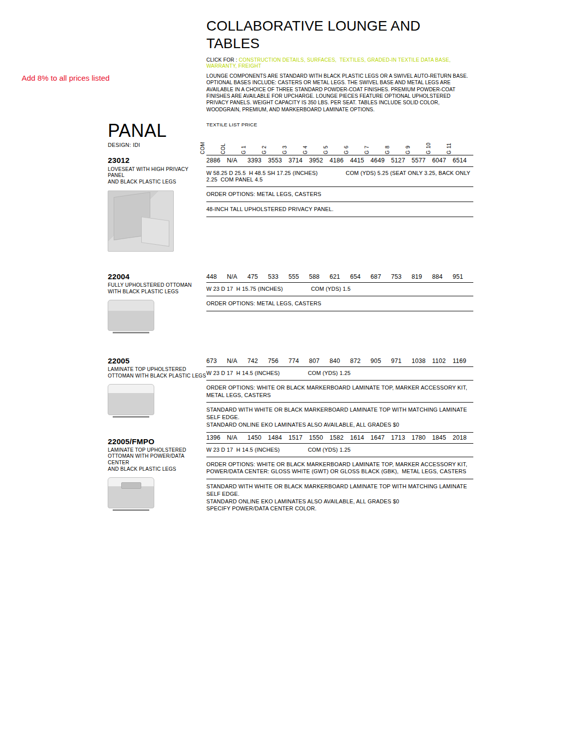COLLABORATIVE LOUNGE AND TABLES
CLICK FOR : CONSTRUCTION DETAILS, SURFACES, TEXTILES, GRADED-IN TEXTILE DATA BASE, WARRANTY, FREIGHT
LOUNGE COMPONENTS ARE STANDARD WITH BLACK PLASTIC LEGS OR A SWIVEL AUTO-RETURN BASE. OPTIONAL BASES INCLUDE: CASTERS OR METAL LEGS. THE SWIVEL BASE AND METAL LEGS ARE AVAILABLE IN A CHOICE OF THREE STANDARD POWDER-COAT FINISHES. PREMIUM POWDER-COAT FINISHES ARE AVAILABLE FOR UPCHARGE. LOUNGE PIECES FEATURE OPTIONAL UPHOLSTERED PRIVACY PANELS. WEIGHT CAPACITY IS 350 LBS. PER SEAT. TABLES INCLUDE SOLID COLOR, WOODGRAIN, PREMIUM, AND MARKERBOARD LAMINATE OPTIONS.
Add 8% to all prices listed
| PANAL DESIGN: IDI | TEXTILE LIST PRICE / COM / COL / G 1 / G 2 / G 3 / G 4 / G 5 / G 6 / G 7 / G 8 / G 9 / G 10 / G 11 / / --- / --- / --- / --- / --- / --- / --- / --- / --- / --- / --- / --- / --- / |
| 23012 LOVESEAT WITH HIGH PRIVACY PANEL AND BLACK PLASTIC LEGS | / 2886 / N/A / 3393 / 3553 / 3714 / 3952 / 4186 / 4415 / 4649 / 5127 / 5577 / 6047 / 6514 / W 58.25 D 25.5 H 48.5 SH 17.25 (INCHES) COM (YDS) 5.25 (SEAT ONLY 3.25, BACK ONLY 2.25 COM PANEL 4.5 ORDER OPTIONS: METAL LEGS, CASTERS 48-INCH TALL UPHOLSTERED PRIVACY PANEL. |
| 22004 FULLY UPHOLSTERED OTTOMAN WITH BLACK PLASTIC LEGS | / 448 / N/A / 475 / 533 / 555 / 588 / 621 / 654 / 687 / 753 / 819 / 884 / 951 / W 23 D 17 H 15.75 (INCHES) COM (YDS) 1.5 ORDER OPTIONS: METAL LEGS, CASTERS |
| 22005 LAMINATE TOP UPHOLSTERED OTTOMAN WITH BLACK PLASTIC LEGS | / 673 / N/A / 742 / 756 / 774 / 807 / 840 / 872 / 905 / 971 / 1038 / 1102 / 1169 / W 23 D 17 H 14.5 (INCHES) COM (YDS) 1.25 ORDER OPTIONS: WHITE OR BLACK MARKERBOARD LAMINATE TOP, MARKER ACCESSORY KIT, METAL LEGS, CASTERS STANDARD WITH WHITE OR BLACK MARKERBOARD LAMINATE TOP WITH MATCHING LAMINATE SELF EDGE. STANDARD ONLINE EKO LAMINATES ALSO AVAILABLE, ALL GRADES $0 |
| 22005/FMPO LAMINATE TOP UPHOLSTERED OTTOMAN WITH POWER/DATA CENTER AND BLACK PLASTIC LEGS | / 1396 / N/A / 1450 / 1484 / 1517 / 1550 / 1582 / 1614 / 1647 / 1713 / 1780 / 1845 / 2018 / W 23 D 17 H 14.5 (INCHES) COM (YDS) 1.25 ORDER OPTIONS: WHITE OR BLACK MARKERBOARD LAMINATE TOP, MARKER ACCESSORY KIT, POWER/DATA CENTER: GLOSS WHITE (GWT) OR GLOSS BLACK (GBK), METAL LEGS, CASTERS STANDARD WITH WHITE OR BLACK MARKERBOARD LAMINATE TOP WITH MATCHING LAMINATE SELF EDGE. STANDARD ONLINE EKO LAMINATES ALSO AVAILABLE, ALL GRADES $0 SPECIFY POWER/DATA CENTER COLOR. |